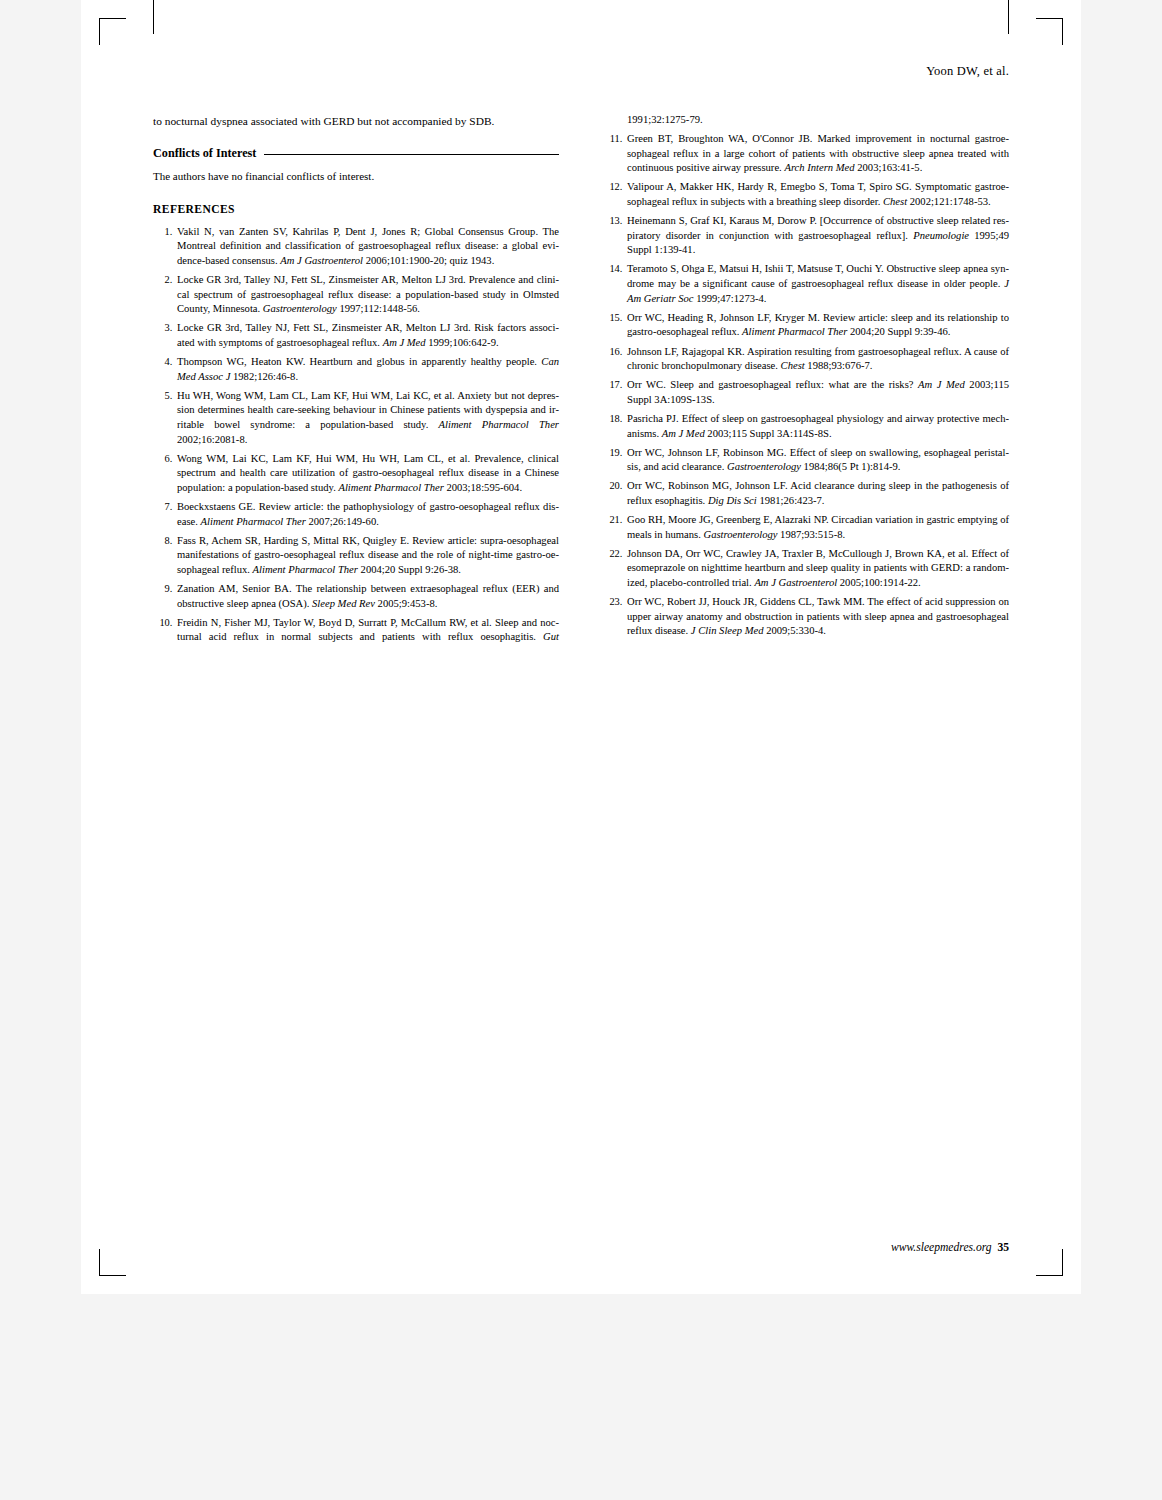Yoon DW, et al.
to nocturnal dyspnea associated with GERD but not accompanied by SDB.
Conflicts of Interest
The authors have no financial conflicts of interest.
REFERENCES
Vakil N, van Zanten SV, Kahrilas P, Dent J, Jones R; Global Consensus Group. The Montreal definition and classification of gastroesophageal reflux disease: a global evidence-based consensus. Am J Gastroenterol 2006;101:1900-20; quiz 1943.
Locke GR 3rd, Talley NJ, Fett SL, Zinsmeister AR, Melton LJ 3rd. Prevalence and clinical spectrum of gastroesophageal reflux disease: a population-based study in Olmsted County, Minnesota. Gastroenterology 1997;112:1448-56.
Locke GR 3rd, Talley NJ, Fett SL, Zinsmeister AR, Melton LJ 3rd. Risk factors associated with symptoms of gastroesophageal reflux. Am J Med 1999;106:642-9.
Thompson WG, Heaton KW. Heartburn and globus in apparently healthy people. Can Med Assoc J 1982;126:46-8.
Hu WH, Wong WM, Lam CL, Lam KF, Hui WM, Lai KC, et al. Anxiety but not depression determines health care-seeking behaviour in Chinese patients with dyspepsia and irritable bowel syndrome: a population-based study. Aliment Pharmacol Ther 2002;16:2081-8.
Wong WM, Lai KC, Lam KF, Hui WM, Hu WH, Lam CL, et al. Prevalence, clinical spectrum and health care utilization of gastro-oesophageal reflux disease in a Chinese population: a population-based study. Aliment Pharmacol Ther 2003;18:595-604.
Boeckxstaens GE. Review article: the pathophysiology of gastro-oesophageal reflux disease. Aliment Pharmacol Ther 2007;26:149-60.
Fass R, Achem SR, Harding S, Mittal RK, Quigley E. Review article: supra-oesophageal manifestations of gastro-oesophageal reflux disease and the role of night-time gastro-oesophageal reflux. Aliment Pharmacol Ther 2004;20 Suppl 9:26-38.
Zanation AM, Senior BA. The relationship between extraesophageal reflux (EER) and obstructive sleep apnea (OSA). Sleep Med Rev 2005;9:453-8.
Freidin N, Fisher MJ, Taylor W, Boyd D, Surratt P, McCallum RW, et al. Sleep and nocturnal acid reflux in normal subjects and patients with reflux oesophagitis. Gut 1991;32:1275-79.
Green BT, Broughton WA, O'Connor JB. Marked improvement in nocturnal gastroesophageal reflux in a large cohort of patients with obstructive sleep apnea treated with continuous positive airway pressure. Arch Intern Med 2003;163:41-5.
Valipour A, Makker HK, Hardy R, Emegbo S, Toma T, Spiro SG. Symptomatic gastroesophageal reflux in subjects with a breathing sleep disorder. Chest 2002;121:1748-53.
Heinemann S, Graf KI, Karaus M, Dorow P. [Occurrence of obstructive sleep related respiratory disorder in conjunction with gastroesophageal reflux]. Pneumologie 1995;49 Suppl 1:139-41.
Teramoto S, Ohga E, Matsui H, Ishii T, Matsuse T, Ouchi Y. Obstructive sleep apnea syndrome may be a significant cause of gastroesophageal reflux disease in older people. J Am Geriatr Soc 1999;47:1273-4.
Orr WC, Heading R, Johnson LF, Kryger M. Review article: sleep and its relationship to gastro-oesophageal reflux. Aliment Pharmacol Ther 2004;20 Suppl 9:39-46.
Johnson LF, Rajagopal KR. Aspiration resulting from gastroesophageal reflux. A cause of chronic bronchopulmonary disease. Chest 1988;93:676-7.
Orr WC. Sleep and gastroesophageal reflux: what are the risks? Am J Med 2003;115 Suppl 3A:109S-13S.
Pasricha PJ. Effect of sleep on gastroesophageal physiology and airway protective mechanisms. Am J Med 2003;115 Suppl 3A:114S-8S.
Orr WC, Johnson LF, Robinson MG. Effect of sleep on swallowing, esophageal peristalsis, and acid clearance. Gastroenterology 1984;86(5 Pt 1):814-9.
Orr WC, Robinson MG, Johnson LF. Acid clearance during sleep in the pathogenesis of reflux esophagitis. Dig Dis Sci 1981;26:423-7.
Goo RH, Moore JG, Greenberg E, Alazraki NP. Circadian variation in gastric emptying of meals in humans. Gastroenterology 1987;93:515-8.
Johnson DA, Orr WC, Crawley JA, Traxler B, McCullough J, Brown KA, et al. Effect of esomeprazole on nighttime heartburn and sleep quality in patients with GERD: a randomized, placebo-controlled trial. Am J Gastroenterol 2005;100:1914-22.
Orr WC, Robert JJ, Houck JR, Giddens CL, Tawk MM. The effect of acid suppression on upper airway anatomy and obstruction in patients with sleep apnea and gastroesophageal reflux disease. J Clin Sleep Med 2009;5:330-4.
www.sleepmedres.org 35